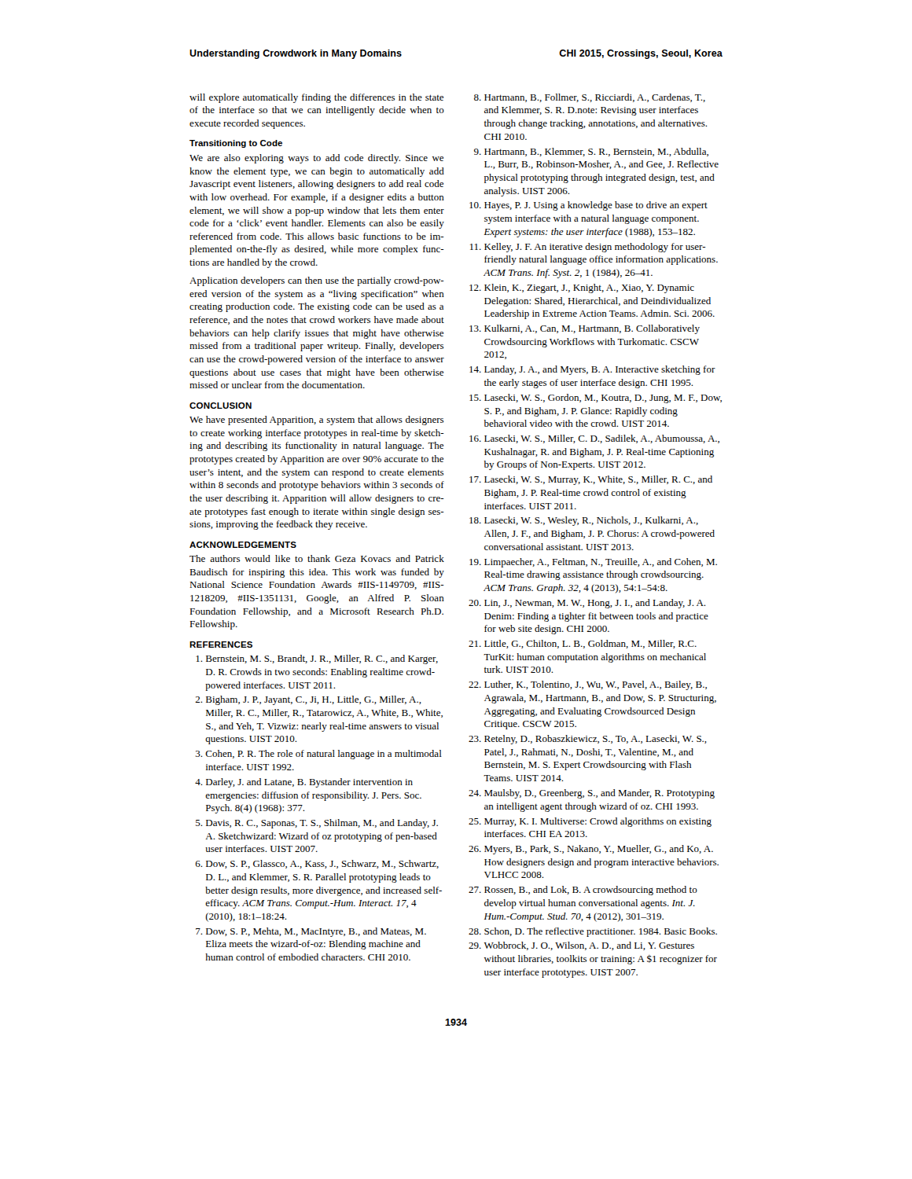Understanding Crowdwork in Many Domains CHI 2015, Crossings, Seoul, Korea
will explore automatically finding the differences in the state of the interface so that we can intelligently decide when to execute recorded sequences.
Transitioning to Code
We are also exploring ways to add code directly. Since we know the element type, we can begin to automatically add Javascript event listeners, allowing designers to add real code with low overhead. For example, if a designer edits a button element, we will show a pop-up window that lets them enter code for a ‘click’ event handler. Elements can also be easily referenced from code. This allows basic functions to be implemented on-the-fly as desired, while more complex functions are handled by the crowd.
Application developers can then use the partially crowd-powered version of the system as a “living specification” when creating production code. The existing code can be used as a reference, and the notes that crowd workers have made about behaviors can help clarify issues that might have otherwise missed from a traditional paper writeup. Finally, developers can use the crowd-powered version of the interface to answer questions about use cases that might have been otherwise missed or unclear from the documentation.
Conclusion
We have presented Apparition, a system that allows designers to create working interface prototypes in real-time by sketching and describing its functionality in natural language. The prototypes created by Apparition are over 90% accurate to the user’s intent, and the system can respond to create elements within 8 seconds and prototype behaviors within 3 seconds of the user describing it. Apparition will allow designers to create prototypes fast enough to iterate within single design sessions, improving the feedback they receive.
Acknowledgements
The authors would like to thank Geza Kovacs and Patrick Baudisch for inspiring this idea. This work was funded by National Science Foundation Awards #IIS-1149709, #IIS-1218209, #IIS-1351131, Google, an Alfred P. Sloan Foundation Fellowship, and a Microsoft Research Ph.D. Fellowship.
References
Bernstein, M. S., Brandt, J. R., Miller, R. C., and Karger, D. R. Crowds in two seconds: Enabling realtime crowd-powered interfaces. UIST 2011.
Bigham, J. P., Jayant, C., Ji, H., Little, G., Miller, A., Miller, R. C., Miller, R., Tatarowicz, A., White, B., White, S., and Yeh, T. Vizwiz: nearly real-time answers to visual questions. UIST 2010.
Cohen, P. R. The role of natural language in a multimodal interface. UIST 1992.
Darley, J. and Latane, B. Bystander intervention in emergencies: diffusion of responsibility. J. Pers. Soc. Psych. 8(4) (1968): 377.
Davis, R. C., Saponas, T. S., Shilman, M., and Landay, J. A. Sketchwizard: Wizard of oz prototyping of pen-based user interfaces. UIST 2007.
Dow, S. P., Glassco, A., Kass, J., Schwarz, M., Schwartz, D. L., and Klemmer, S. R. Parallel prototyping leads to better design results, more divergence, and increased self-efficacy. ACM Trans. Comput.-Hum. Interact. 17, 4 (2010), 18:1–18:24.
Dow, S. P., Mehta, M., MacIntyre, B., and Mateas, M. Eliza meets the wizard-of-oz: Blending machine and human control of embodied characters. CHI 2010.
Hartmann, B., Follmer, S., Ricciardi, A., Cardenas, T., and Klemmer, S. R. D.note: Revising user interfaces through change tracking, annotations, and alternatives. CHI 2010.
Hartmann, B., Klemmer, S. R., Bernstein, M., Abdulla, L., Burr, B., Robinson-Mosher, A., and Gee, J. Reflective physical prototyping through integrated design, test, and analysis. UIST 2006.
Hayes, P. J. Using a knowledge base to drive an expert system interface with a natural language component. Expert systems: the user interface (1988), 153–182.
Kelley, J. F. An iterative design methodology for user-friendly natural language office information applications. ACM Trans. Inf. Syst. 2, 1 (1984), 26–41.
Klein, K., Ziegart, J., Knight, A., Xiao, Y. Dynamic Delegation: Shared, Hierarchical, and Deindividualized Leadership in Extreme Action Teams. Admin. Sci. 2006.
Kulkarni, A., Can, M., Hartmann, B. Collaboratively Crowdsourcing Workflows with Turkomatic. CSCW 2012,
Landay, J. A., and Myers, B. A. Interactive sketching for the early stages of user interface design. CHI 1995.
Lasecki, W. S., Gordon, M., Koutra, D., Jung, M. F., Dow, S. P., and Bigham, J. P. Glance: Rapidly coding behavioral video with the crowd. UIST 2014.
Lasecki, W. S., Miller, C. D., Sadilek, A., Abumoussa, A., Kushalnagar, R. and Bigham, J. P. Real-time Captioning by Groups of Non-Experts. UIST 2012.
Lasecki, W. S., Murray, K., White, S., Miller, R. C., and Bigham, J. P. Real-time crowd control of existing interfaces. UIST 2011.
Lasecki, W. S., Wesley, R., Nichols, J., Kulkarni, A., Allen, J. F., and Bigham, J. P. Chorus: A crowd-powered conversational assistant. UIST 2013.
Limpaecher, A., Feltman, N., Treuille, A., and Cohen, M. Real-time drawing assistance through crowdsourcing. ACM Trans. Graph. 32, 4 (2013), 54:1–54:8.
Lin, J., Newman, M. W., Hong, J. I., and Landay, J. A. Denim: Finding a tighter fit between tools and practice for web site design. CHI 2000.
Little, G., Chilton, L. B., Goldman, M., Miller, R.C. TurKit: human computation algorithms on mechanical turk. UIST 2010.
Luther, K., Tolentino, J., Wu, W., Pavel, A., Bailey, B., Agrawala, M., Hartmann, B., and Dow, S. P. Structuring, Aggregating, and Evaluating Crowdsourced Design Critique. CSCW 2015.
Retelny, D., Robaszkiewicz, S., To, A., Lasecki, W. S., Patel, J., Rahmati, N., Doshi, T., Valentine, M., and Bernstein, M. S. Expert Crowdsourcing with Flash Teams. UIST 2014.
Maulsby, D., Greenberg, S., and Mander, R. Prototyping an intelligent agent through wizard of oz. CHI 1993.
Murray, K. I. Multiverse: Crowd algorithms on existing interfaces. CHI EA 2013.
Myers, B., Park, S., Nakano, Y., Mueller, G., and Ko, A. How designers design and program interactive behaviors. VLHCC 2008.
Rossen, B., and Lok, B. A crowdsourcing method to develop virtual human conversational agents. Int. J. Hum.-Comput. Stud. 70, 4 (2012), 301–319.
Schon, D. The reflective practitioner. 1984. Basic Books.
Wobbrock, J. O., Wilson, A. D., and Li, Y. Gestures without libraries, toolkits or training: A $1 recognizer for user interface prototypes. UIST 2007.
1934